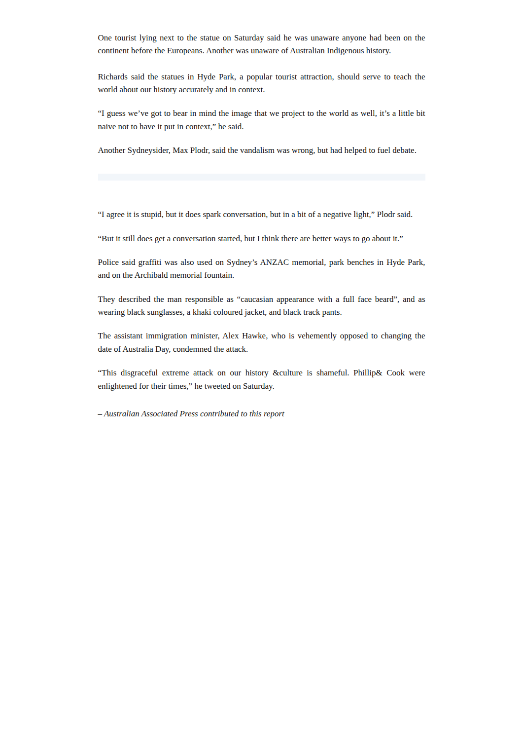One tourist lying next to the statue on Saturday said he was unaware anyone had been on the continent before the Europeans. Another was unaware of Australian Indigenous history.
Richards said the statues in Hyde Park, a popular tourist attraction, should serve to teach the world about our history accurately and in context.
“I guess we’ve got to bear in mind the image that we project to the world as well, it’s a little bit naive not to have it put in context,” he said.
Another Sydneysider, Max Plodr, said the vandalism was wrong, but had helped to fuel debate.
“I agree it is stupid, but it does spark conversation, but in a bit of a negative light,” Plodr said.
“But it still does get a conversation started, but I think there are better ways to go about it.”
Police said graffiti was also used on Sydney’s ANZAC memorial, park benches in Hyde Park, and on the Archibald memorial fountain.
They described the man responsible as “caucasian appearance with a full face beard”, and as wearing black sunglasses, a khaki coloured jacket, and black track pants.
The assistant immigration minister, Alex Hawke, who is vehemently opposed to changing the date of Australia Day, condemned the attack.
“This disgraceful extreme attack on our history &culture is shameful. Phillip& Cook were enlightened for their times,” he tweeted on Saturday.
– Australian Associated Press contributed to this report